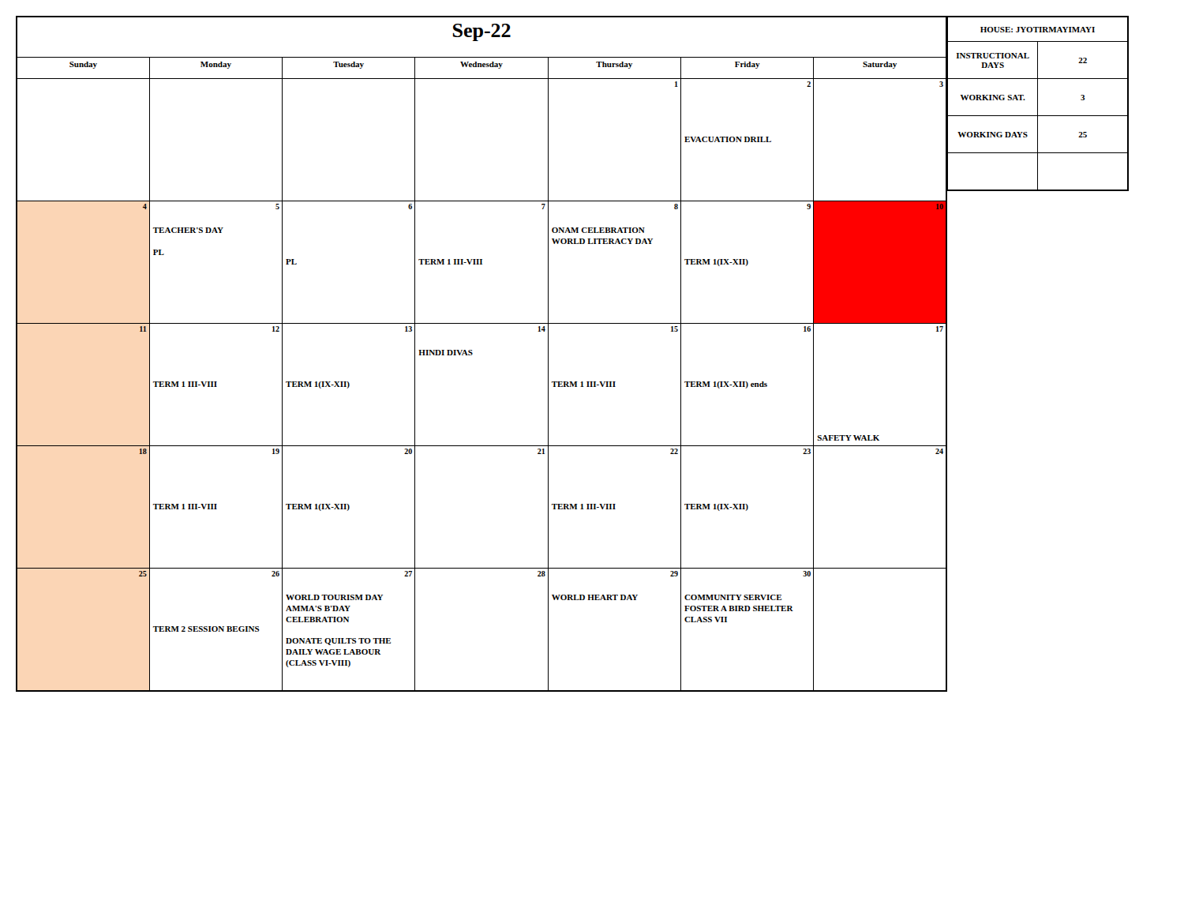| Sep-22 |
| --- |
| Sunday | Monday | Tuesday | Wednesday | Thursday | Friday | Saturday |
| | | | | 1 | 2 EVACUATION DRILL | 3 |
| 4 | 5 TEACHER'S DAY PL | 6 PL | 7 TERM 1 III-VIII | 8 ONAM CELEBRATION WORLD LITERACY DAY | 9 TERM 1(IX-XII) | 10 |
| 11 | 12 TERM 1 III-VIII | 13 TERM 1(IX-XII) | 14 HINDI DIVAS | 15 TERM 1 III-VIII | 16 TERM 1(IX-XII) ends | 17 SAFETY WALK |
| 18 | 19 TERM 1 III-VIII | 20 TERM 1(IX-XII) | 21 | 22 TERM 1 III-VIII | 23 TERM 1(IX-XII) | 24 |
| 25 | 26 TERM 2 SESSION BEGINS | 27 WORLD TOURISM DAY AMMA'S B'DAY CELEBRATION DONATE QUILTS TO THE DAILY WAGE LABOUR (CLASS VI-VIII) | 28 | 29 WORLD HEART DAY | 30 COMMUNITY SERVICE FOSTER A BIRD SHELTER CLASS VII | |
| HOUSE: JYOTIRMAYIMAYI |
| --- |
| INSTRUCTIONAL DAYS | 22 |
| WORKING SAT. | 3 |
| WORKING DAYS | 25 |